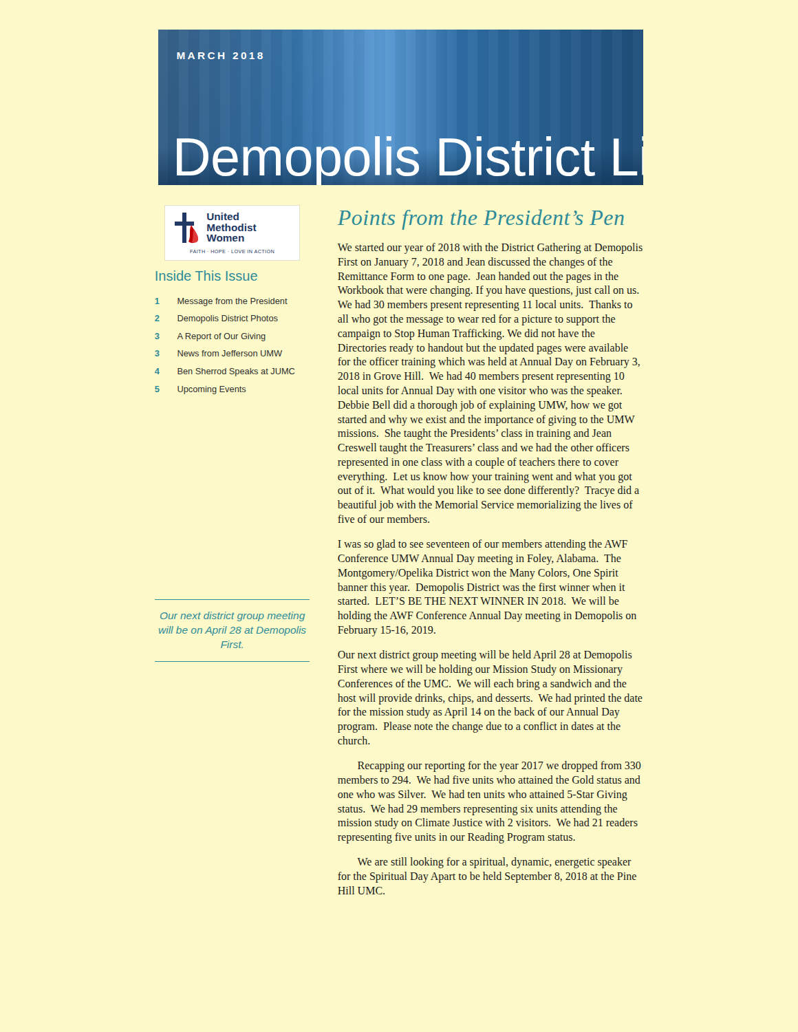MARCH 2018
Demopolis District Link
United Methodist Women
FAITH · HOPE · LOVE IN ACTION
Inside This Issue
| 1 | Message from the President |
| 2 | Demopolis District Photos |
| 3 | A Report of Our Giving |
| 3 | News from Jefferson UMW |
| 4 | Ben Sherrod Speaks at JUMC |
| 5 | Upcoming Events |
Our next district group meeting will be on April 28 at Demopolis First.
Points from the President’s Pen
We started our year of 2018 with the District Gathering at Demopolis First on January 7, 2018 and Jean discussed the changes of the Remittance Form to one page. Jean handed out the pages in the Workbook that were changing. If you have questions, just call on us. We had 30 members present representing 11 local units. Thanks to all who got the message to wear red for a picture to support the campaign to Stop Human Trafficking. We did not have the Directories ready to handout but the updated pages were available for the officer training which was held at Annual Day on February 3, 2018 in Grove Hill. We had 40 members present representing 10 local units for Annual Day with one visitor who was the speaker. Debbie Bell did a thorough job of explaining UMW, how we got started and why we exist and the importance of giving to the UMW missions. She taught the Presidents’ class in training and Jean Creswell taught the Treasurers’ class and we had the other officers represented in one class with a couple of teachers there to cover everything. Let us know how your training went and what you got out of it. What would you like to see done differently? Tracye did a beautiful job with the Memorial Service memorializing the lives of five of our members.
I was so glad to see seventeen of our members attending the AWF Conference UMW Annual Day meeting in Foley, Alabama. The Montgomery/Opelika District won the Many Colors, One Spirit banner this year. Demopolis District was the first winner when it started. LET’S BE THE NEXT WINNER IN 2018. We will be holding the AWF Conference Annual Day meeting in Demopolis on February 15-16, 2019.
Our next district group meeting will be held April 28 at Demopolis First where we will be holding our Mission Study on Missionary Conferences of the UMC. We will each bring a sandwich and the host will provide drinks, chips, and desserts. We had printed the date for the mission study as April 14 on the back of our Annual Day program. Please note the change due to a conflict in dates at the church.
Recapping our reporting for the year 2017 we dropped from 330 members to 294. We had five units who attained the Gold status and one who was Silver. We had ten units who attained 5-Star Giving status. We had 29 members representing six units attending the mission study on Climate Justice with 2 visitors. We had 21 readers representing five units in our Reading Program status.
We are still looking for a spiritual, dynamic, energetic speaker for the Spiritual Day Apart to be held September 8, 2018 at the Pine Hill UMC.